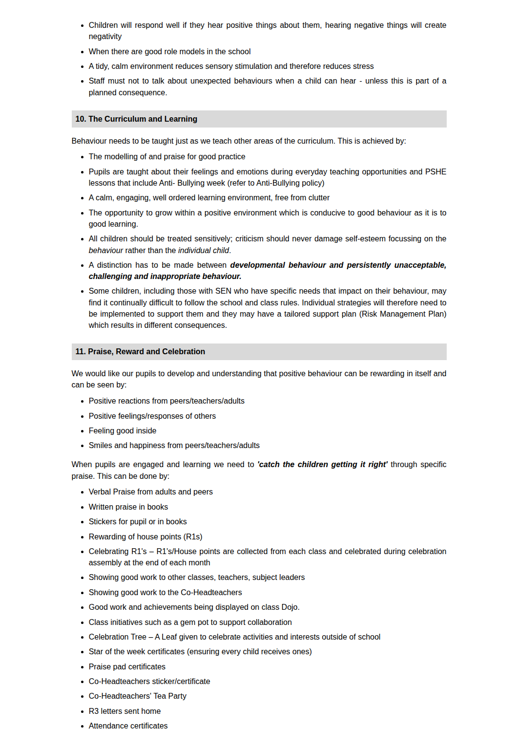Children will respond well if they hear positive things about them, hearing negative things will create negativity
When there are good role models in the school
A tidy, calm environment reduces sensory stimulation and therefore reduces stress
Staff must not to talk about unexpected behaviours when a child can hear - unless this is part of a planned consequence.
10. The Curriculum and Learning
Behaviour needs to be taught just as we teach other areas of the curriculum. This is achieved by:
The modelling of and praise for good practice
Pupils are taught about their feelings and emotions during everyday teaching opportunities and PSHE lessons that include Anti- Bullying week (refer to Anti-Bullying policy)
A calm, engaging, well ordered learning environment, free from clutter
The opportunity to grow within a positive environment which is conducive to good behaviour as it is to good learning.
All children should be treated sensitively; criticism should never damage self-esteem focussing on the behaviour rather than the individual child.
A distinction has to be made between developmental behaviour and persistently unacceptable, challenging and inappropriate behaviour.
Some children, including those with SEN who have specific needs that impact on their behaviour, may find it continually difficult to follow the school and class rules. Individual strategies will therefore need to be implemented to support them and they may have a tailored support plan (Risk Management Plan) which results in different consequences.
11. Praise, Reward and Celebration
We would like our pupils to develop and understanding that positive behaviour can be rewarding in itself and can be seen by:
Positive reactions from peers/teachers/adults
Positive feelings/responses of others
Feeling good inside
Smiles and happiness from peers/teachers/adults
When pupils are engaged and learning we need to 'catch the children getting it right' through specific praise. This can be done by:
Verbal Praise from adults and peers
Written praise in books
Stickers for pupil or in books
Rewarding of house points (R1s)
Celebrating R1's – R1's/House points are collected from each class and celebrated during celebration assembly at the end of each month
Showing good work to other classes, teachers, subject leaders
Showing good work to the Co-Headteachers
Good work and achievements being displayed on class Dojo.
Class initiatives such as a gem pot to support collaboration
Celebration Tree – A Leaf given to celebrate activities and interests outside of school
Star of the week certificates (ensuring every child receives ones)
Praise pad certificates
Co-Headteachers sticker/certificate
Co-Headteachers' Tea Party
R3 letters sent home
Attendance certificates